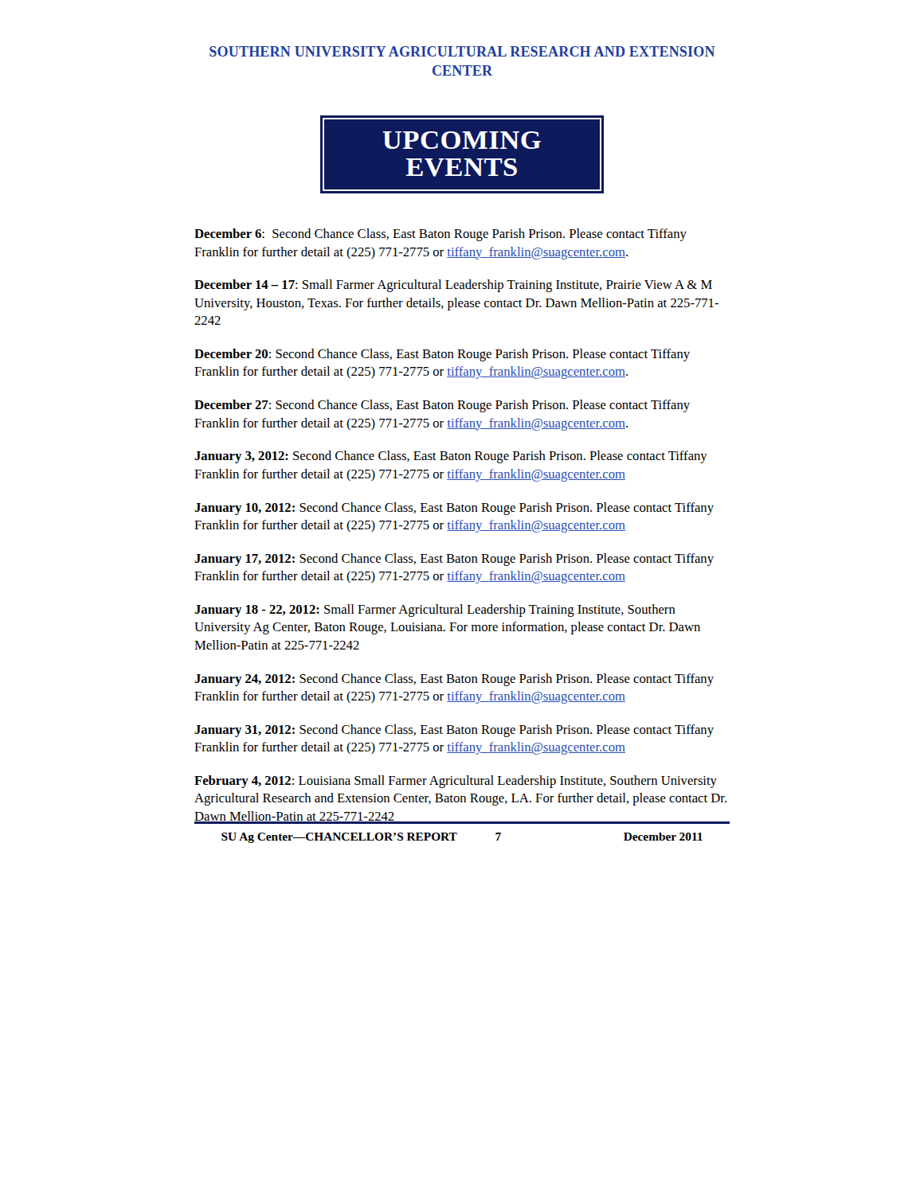SOUTHERN UNIVERSITY AGRICULTURAL RESEARCH AND EXTENSION CENTER
UPCOMING EVENTS
December 6: Second Chance Class, East Baton Rouge Parish Prison. Please contact Tiffany Franklin for further detail at (225) 771-2775 or tiffany_franklin@suagcenter.com.
December 14 – 17: Small Farmer Agricultural Leadership Training Institute, Prairie View A & M University, Houston, Texas. For further details, please contact Dr. Dawn Mellion-Patin at 225-771-2242
December 20: Second Chance Class, East Baton Rouge Parish Prison. Please contact Tiffany Franklin for further detail at (225) 771-2775 or tiffany_franklin@suagcenter.com.
December 27: Second Chance Class, East Baton Rouge Parish Prison. Please contact Tiffany Franklin for further detail at (225) 771-2775 or tiffany_franklin@suagcenter.com.
January 3, 2012: Second Chance Class, East Baton Rouge Parish Prison. Please contact Tiffany Franklin for further detail at (225) 771-2775 or tiffany_franklin@suagcenter.com
January 10, 2012: Second Chance Class, East Baton Rouge Parish Prison. Please contact Tiffany Franklin for further detail at (225) 771-2775 or tiffany_franklin@suagcenter.com
January 17, 2012: Second Chance Class, East Baton Rouge Parish Prison. Please contact Tiffany Franklin for further detail at (225) 771-2775 or tiffany_franklin@suagcenter.com
January 18 - 22, 2012: Small Farmer Agricultural Leadership Training Institute, Southern University Ag Center, Baton Rouge, Louisiana. For more information, please contact Dr. Dawn Mellion-Patin at 225-771-2242
January 24, 2012: Second Chance Class, East Baton Rouge Parish Prison. Please contact Tiffany Franklin for further detail at (225) 771-2775 or tiffany_franklin@suagcenter.com
January 31, 2012: Second Chance Class, East Baton Rouge Parish Prison. Please contact Tiffany Franklin for further detail at (225) 771-2775 or tiffany_franklin@suagcenter.com
February 4, 2012: Louisiana Small Farmer Agricultural Leadership Institute, Southern University Agricultural Research and Extension Center, Baton Rouge, LA. For further detail, please contact Dr. Dawn Mellion-Patin at 225-771-2242
SU Ag Center—CHANCELLOR’S REPORT
7
December 2011